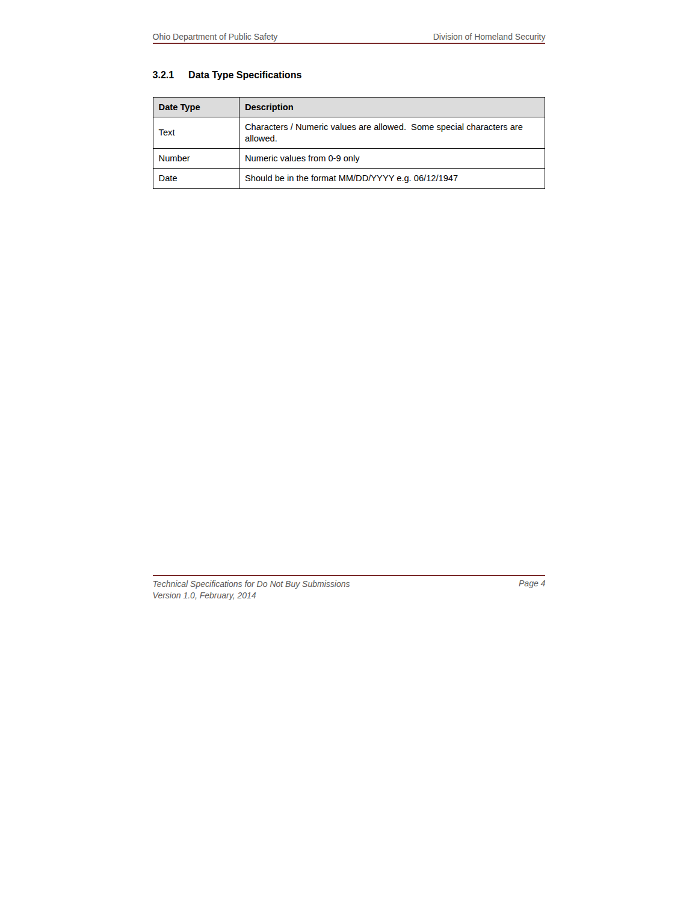Ohio Department of Public Safety
Division of Homeland Security
3.2.1 Data Type Specifications
| Date Type | Description |
| --- | --- |
| Text | Characters / Numeric values are allowed. Some special characters are allowed. |
| Number | Numeric values from 0-9 only |
| Date | Should be in the format MM/DD/YYYY e.g. 06/12/1947 |
Technical Specifications for Do Not Buy Submissions
Version 1.0, February, 2014
Page 4